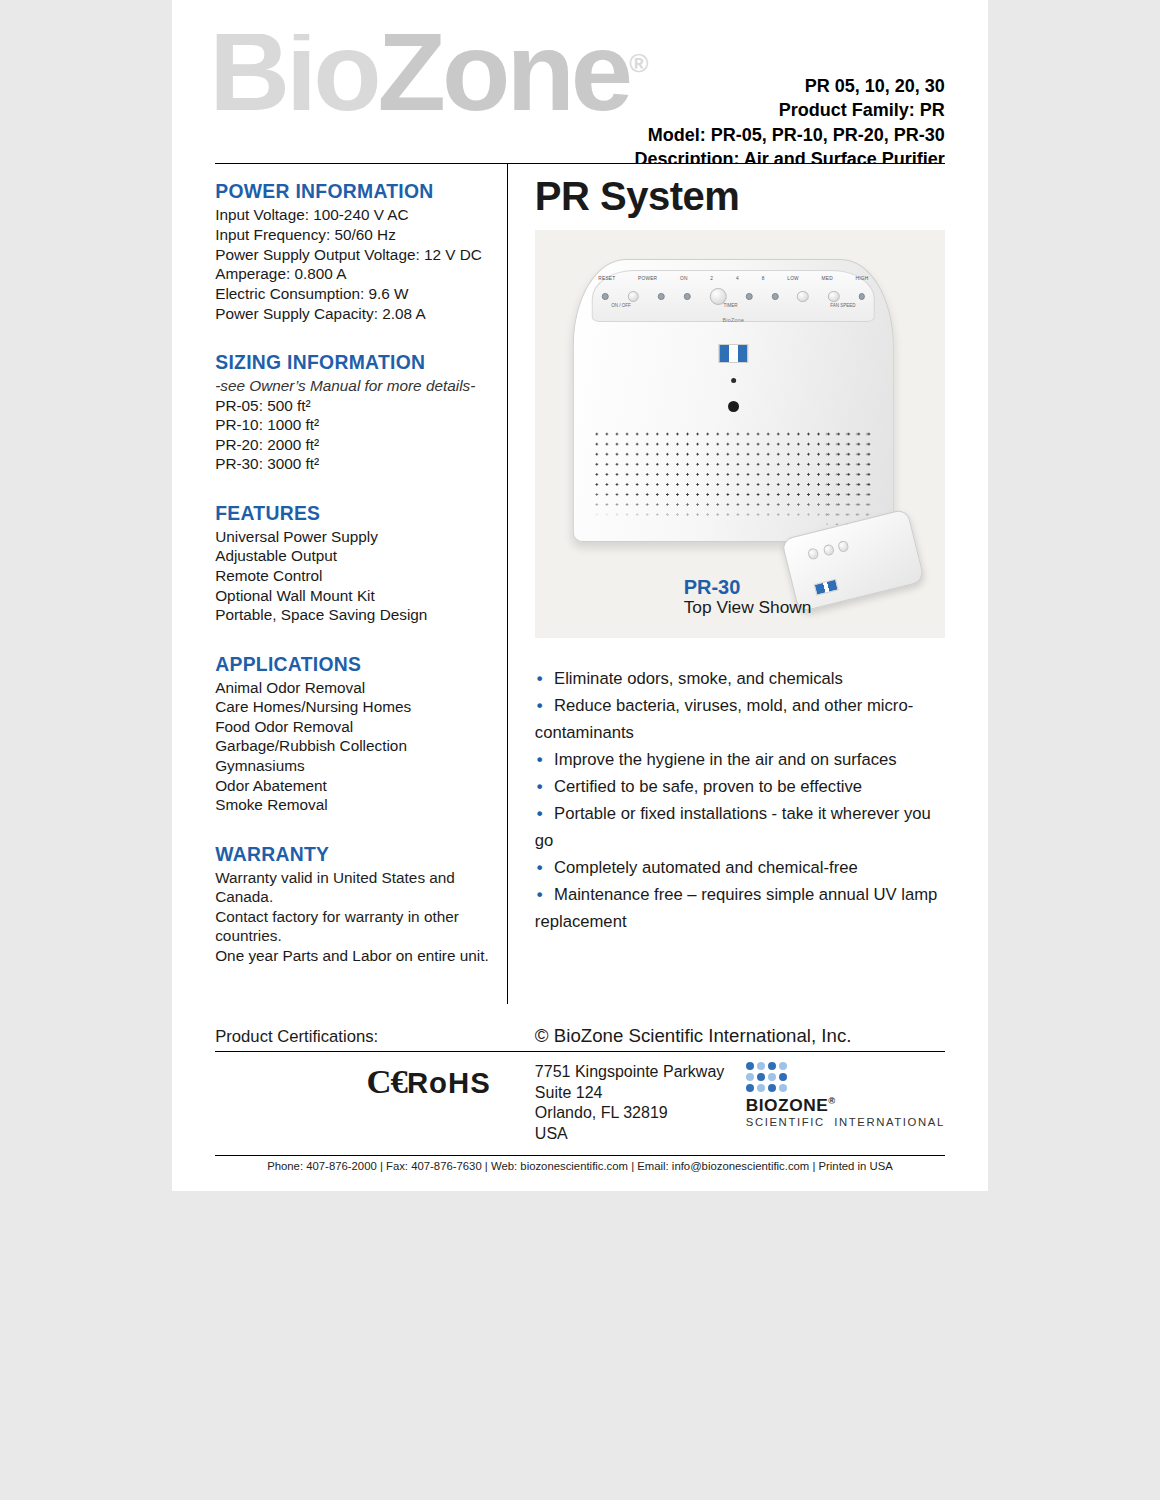BioZone®
PR 05, 10, 20, 30
Product Family: PR
Model: PR-05, PR-10, PR-20, PR-30
Description: Air and Surface Purifier
Power Information
Input Voltage: 100-240 V AC
Input Frequency: 50/60 Hz
Power Supply Output Voltage: 12 V DC
Amperage: 0.800 A
Electric Consumption: 9.6 W
Power Supply Capacity: 2.08 A
Sizing Information
-see Owner’s Manual for more details-
PR-05: 500 ft²
PR-10: 1000 ft²
PR-20: 2000 ft²
PR-30: 3000 ft²
Features
Universal Power Supply
Adjustable Output
Remote Control
Optional Wall Mount Kit
Portable, Space Saving Design
Applications
Animal Odor Removal
Care Homes/Nursing Homes
Food Odor Removal
Garbage/Rubbish Collection
Gymnasiums
Odor Abatement
Smoke Removal
Warranty
Warranty valid in United States and Canada.
Contact factory for warranty in other countries.
One year Parts and Labor on entire unit.
PR System
RESET POWER ON 248 LOW MED HIGH
ON / OFF TIMER FAN SPEED
BioZone
PR-30Top View Shown
Eliminate odors, smoke, and chemicals
Reduce bacteria, viruses, mold, and other micro-contaminants
Improve the hygiene in the air and on surfaces
Certified to be safe, proven to be effective
Portable or fixed installations - take it wherever you go
Completely automated and chemical-free
Maintenance free – requires simple annual UV lamp replacement
Product Certifications:
© BioZone Scientific International, Inc.
C€RoHS
7751 Kingspointe Parkway
Suite 124
Orlando, FL 32819
USA
BIOZONE®
SCIENTIFIC INTERNATIONAL
Phone: 407-876-2000 | Fax: 407-876-7630 | Web: biozonescientific.com | Email: info@biozonescientific.com | Printed in USA